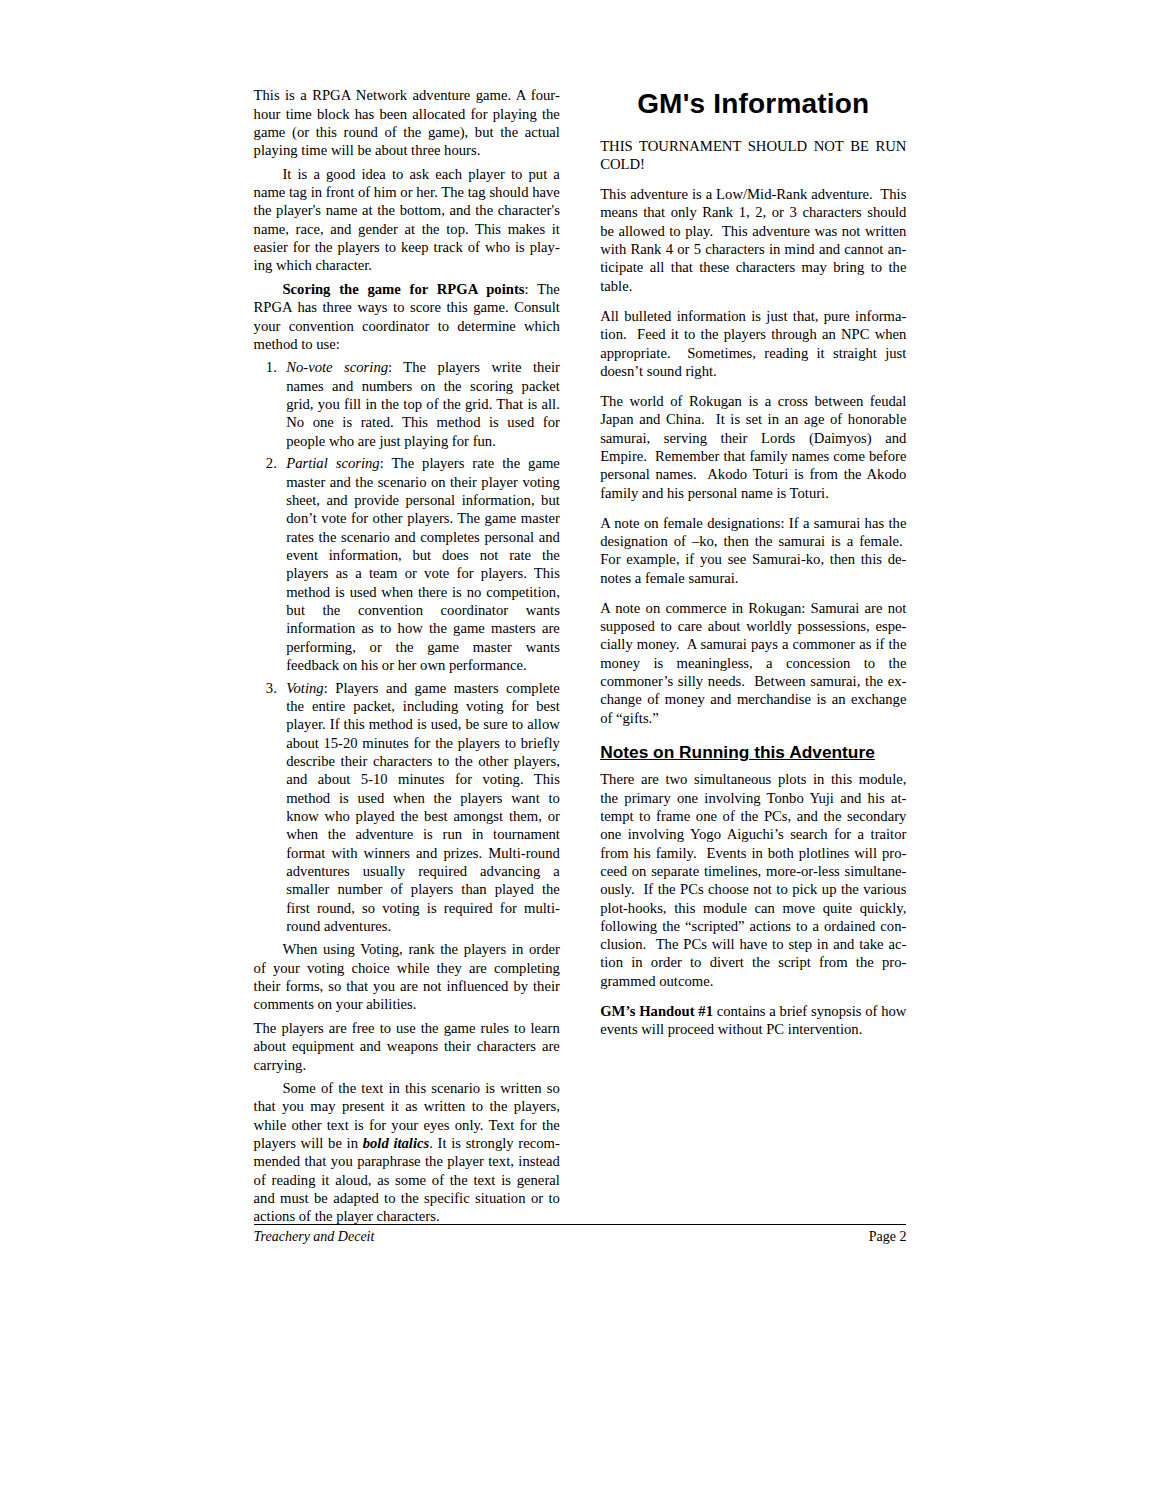This is a RPGA Network adventure game. A four-hour time block has been allocated for playing the game (or this round of the game), but the actual playing time will be about three hours.
It is a good idea to ask each player to put a name tag in front of him or her. The tag should have the player's name at the bottom, and the character's name, race, and gender at the top. This makes it easier for the players to keep track of who is playing which character.
Scoring the game for RPGA points: The RPGA has three ways to score this game. Consult your convention coordinator to determine which method to use:
No-vote scoring: The players write their names and numbers on the scoring packet grid, you fill in the top of the grid. That is all. No one is rated. This method is used for people who are just playing for fun.
Partial scoring: The players rate the game master and the scenario on their player voting sheet, and provide personal information, but don’t vote for other players. The game master rates the scenario and completes personal and event information, but does not rate the players as a team or vote for players. This method is used when there is no competition, but the convention coordinator wants information as to how the game masters are performing, or the game master wants feedback on his or her own performance.
Voting: Players and game masters complete the entire packet, including voting for best player. If this method is used, be sure to allow about 15-20 minutes for the players to briefly describe their characters to the other players, and about 5-10 minutes for voting. This method is used when the players want to know who played the best amongst them, or when the adventure is run in tournament format with winners and prizes. Multi-round adventures usually required advancing a smaller number of players than played the first round, so voting is required for multi-round adventures.
When using Voting, rank the players in order of your voting choice while they are completing their forms, so that you are not influenced by their comments on your abilities.
The players are free to use the game rules to learn about equipment and weapons their characters are carrying.
Some of the text in this scenario is written so that you may present it as written to the players, while other text is for your eyes only. Text for the players will be in bold italics. It is strongly recommended that you paraphrase the player text, instead of reading it aloud, as some of the text is general and must be adapted to the specific situation or to actions of the player characters.
GM's Information
THIS TOURNAMENT SHOULD NOT BE RUN COLD!
This adventure is a Low/Mid-Rank adventure. This means that only Rank 1, 2, or 3 characters should be allowed to play. This adventure was not written with Rank 4 or 5 characters in mind and cannot anticipate all that these characters may bring to the table.
All bulleted information is just that, pure information. Feed it to the players through an NPC when appropriate. Sometimes, reading it straight just doesn’t sound right.
The world of Rokugan is a cross between feudal Japan and China. It is set in an age of honorable samurai, serving their Lords (Daimyos) and Empire. Remember that family names come before personal names. Akodo Toturi is from the Akodo family and his personal name is Toturi.
A note on female designations: If a samurai has the designation of –ko, then the samurai is a female. For example, if you see Samurai-ko, then this denotes a female samurai.
A note on commerce in Rokugan: Samurai are not supposed to care about worldly possessions, especially money. A samurai pays a commoner as if the money is meaningless, a concession to the commoner’s silly needs. Between samurai, the exchange of money and merchandise is an exchange of “gifts.”
Notes on Running this Adventure
There are two simultaneous plots in this module, the primary one involving Tonbo Yuji and his attempt to frame one of the PCs, and the secondary one involving Yogo Aiguchi’s search for a traitor from his family. Events in both plotlines will proceed on separate timelines, more-or-less simultaneously. If the PCs choose not to pick up the various plot-hooks, this module can move quite quickly, following the “scripted” actions to a ordained conclusion. The PCs will have to step in and take action in order to divert the script from the programmed outcome.
GM’s Handout #1 contains a brief synopsis of how events will proceed without PC intervention.
Treachery and Deceit Page 2